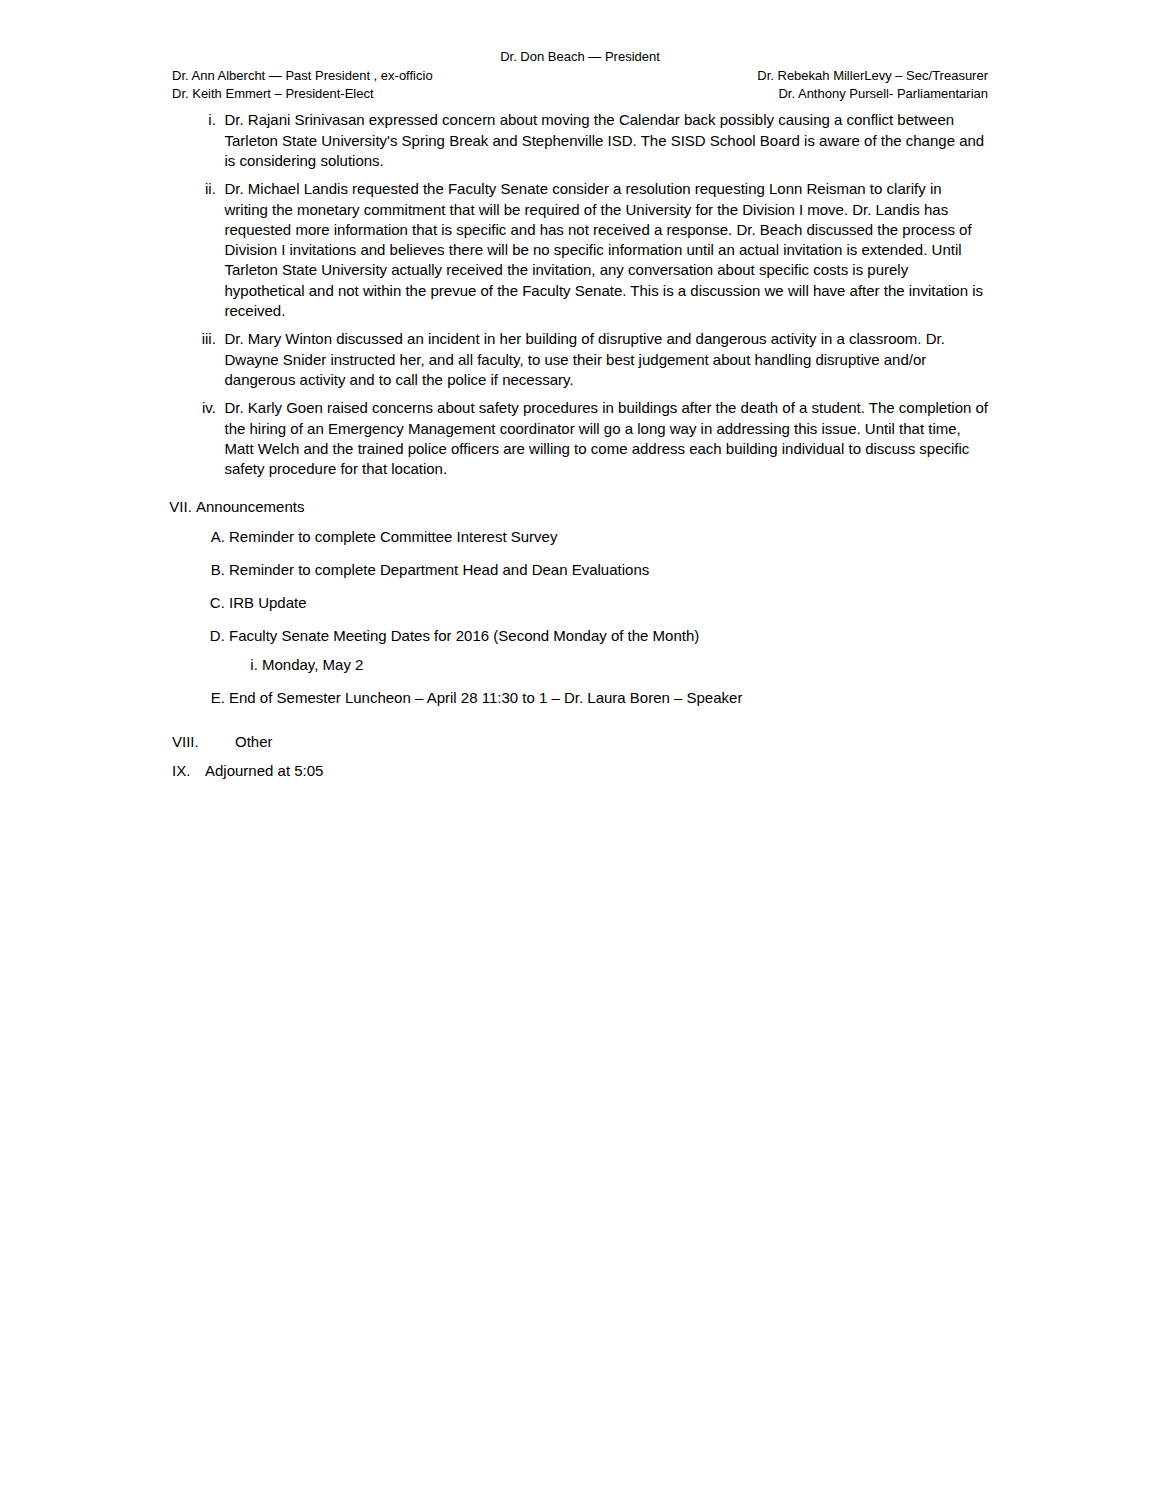Dr. Don Beach — President
Dr. Ann Albercht — Past President , ex-officio Dr. Rebekah MillerLevy – Sec/Treasurer
Dr. Keith Emmert – President-Elect Dr. Anthony Pursell- Parliamentarian
Dr. Rajani Srinivasan expressed concern about moving the Calendar back possibly causing a conflict between Tarleton State University's Spring Break and Stephenville ISD. The SISD School Board is aware of the change and is considering solutions.
Dr. Michael Landis requested the Faculty Senate consider a resolution requesting Lonn Reisman to clarify in writing the monetary commitment that will be required of the University for the Division I move. Dr. Landis has requested more information that is specific and has not received a response. Dr. Beach discussed the process of Division I invitations and believes there will be no specific information until an actual invitation is extended. Until Tarleton State University actually received the invitation, any conversation about specific costs is purely hypothetical and not within the prevue of the Faculty Senate. This is a discussion we will have after the invitation is received.
Dr. Mary Winton discussed an incident in her building of disruptive and dangerous activity in a classroom. Dr. Dwayne Snider instructed her, and all faculty, to use their best judgement about handling disruptive and/or dangerous activity and to call the police if necessary.
Dr. Karly Goen raised concerns about safety procedures in buildings after the death of a student. The completion of the hiring of an Emergency Management coordinator will go a long way in addressing this issue. Until that time, Matt Welch and the trained police officers are willing to come address each building individual to discuss specific safety procedure for that location.
Announcements
Reminder to complete Committee Interest Survey
Reminder to complete Department Head and Dean Evaluations
IRB Update
Faculty Senate Meeting Dates for 2016 (Second Monday of the Month)
Monday, May 2
End of Semester Luncheon – April 28 11:30 to 1 – Dr. Laura Boren – Speaker
VIII. Other
IX. Adjourned at 5:05